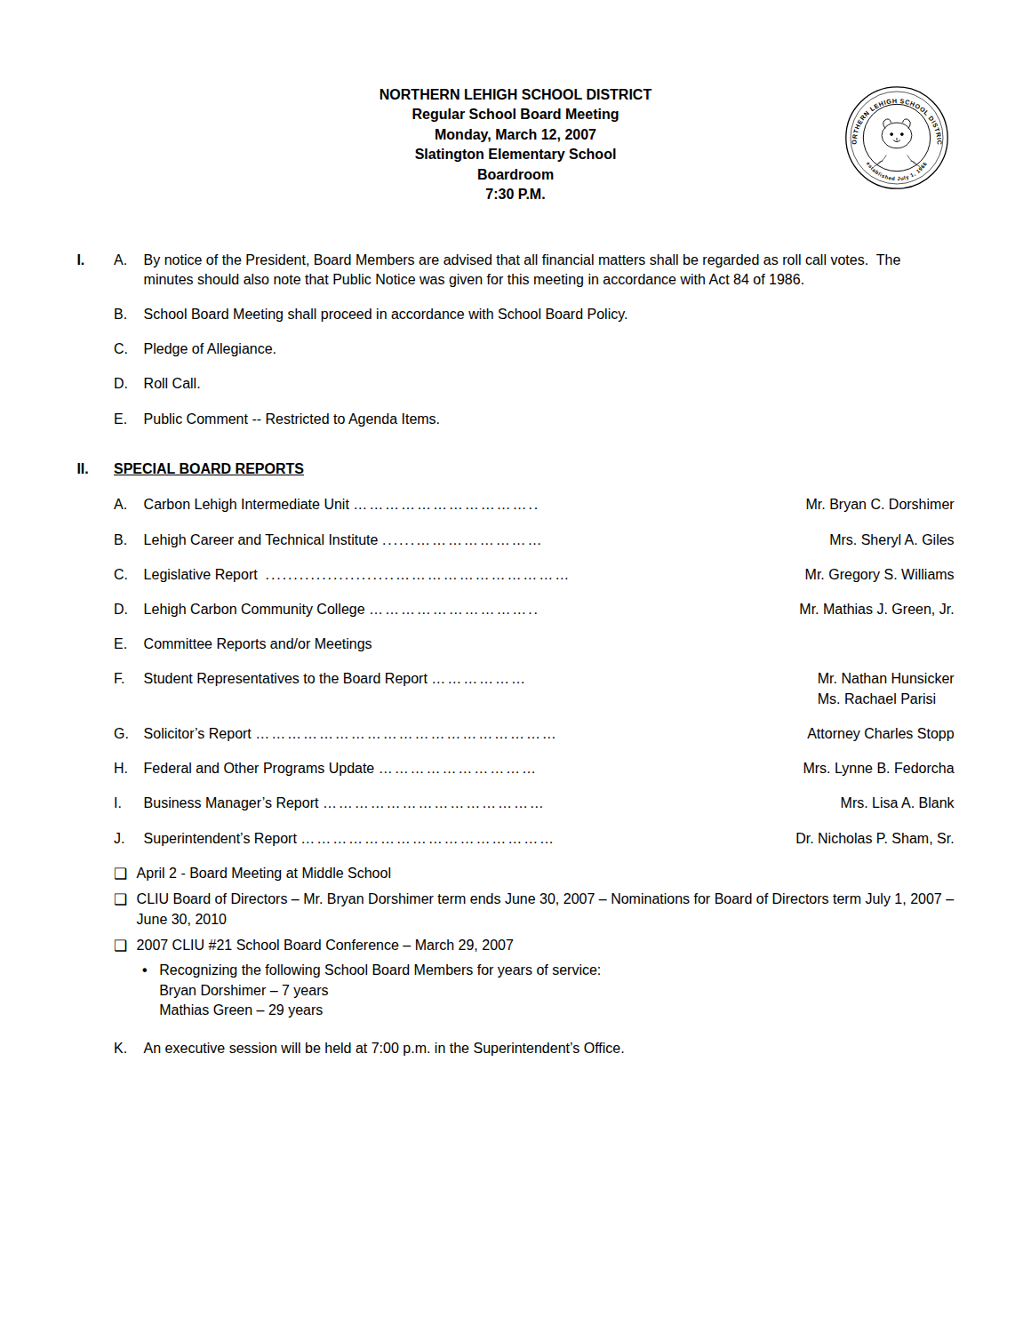NORTHERN LEHIGH SCHOOL DISTRICT established July 1, 1966
NORTHERN LEHIGH SCHOOL DISTRICT Regular School Board Meeting Monday, March 12, 2007 Slatington Elementary School Boardroom 7:30 P.M.
I.
A.
By notice of the President, Board Members are advised that all financial matters shall be regarded as roll call votes. The minutes should also note that Public Notice was given for this meeting in accordance with Act 84 of 1986.
B.
School Board Meeting shall proceed in accordance with School Board Policy.
C.
Pledge of Allegiance.
D.
Roll Call.
E.
Public Comment -- Restricted to Agenda Items.
II.
SPECIAL BOARD REPORTS
A.
Carbon Lehigh Intermediate Unit ……………………………..
Mr. Bryan C. Dorshimer
B.
Lehigh Career and Technical Institute ......……………………
Mrs. Sheryl A. Giles
C.
Legislative Report .......................……………………………
Mr. Gregory S. Williams
D.
Lehigh Carbon Community College …………………………..
Mr. Mathias J. Green, Jr.
E.
Committee Reports and/or Meetings
F.
Student Representatives to the Board Report ………………
Mr. Nathan Hunsicker Ms. Rachael Parisi
G.
Solicitor’s Report …………………………………………………
Attorney Charles Stopp
H.
Federal and Other Programs Update …………………………
Mrs. Lynne B. Fedorcha
I.
Business Manager’s Report ……………………………………
Mrs. Lisa A. Blank
J.
Superintendent’s Report …………………………………………
Dr. Nicholas P. Sham, Sr.
April 2 - Board Meeting at Middle School
CLIU Board of Directors – Mr. Bryan Dorshimer term ends June 30, 2007 – Nominations for Board of Directors term July 1, 2007 – June 30, 2010
2007 CLIU #21 School Board Conference – March 29, 2007
Recognizing the following School Board Members for years of service: Bryan Dorshimer – 7 years Mathias Green – 29 years
K.
An executive session will be held at 7:00 p.m. in the Superintendent’s Office.